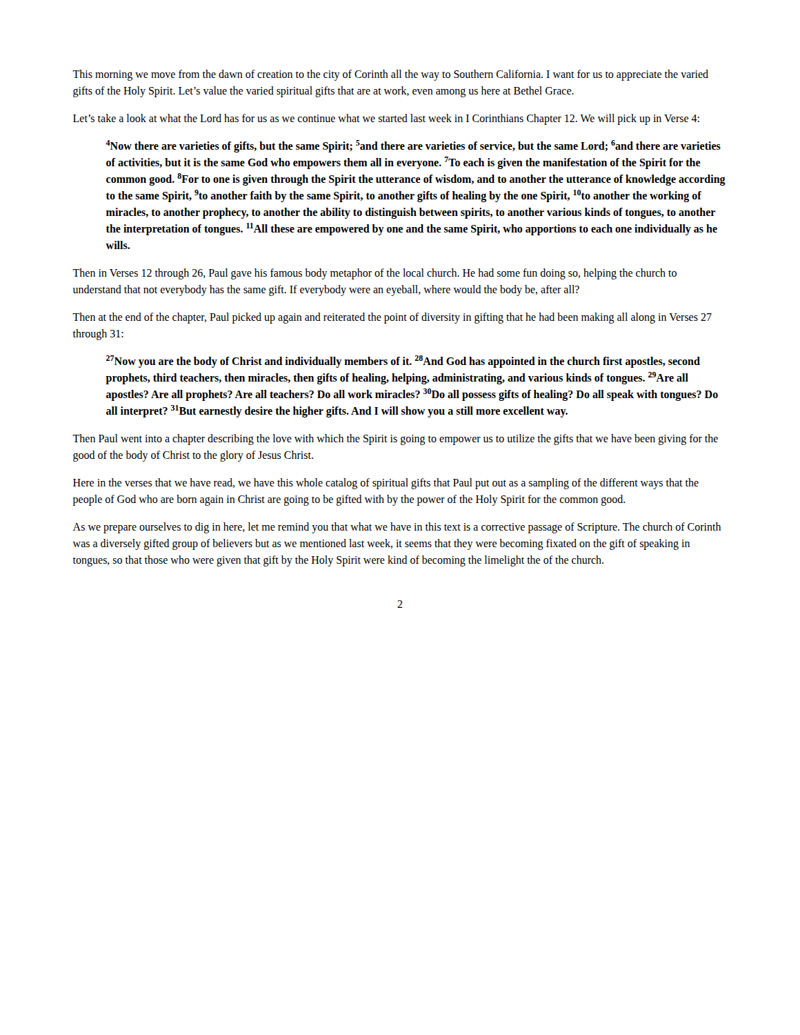This morning we move from the dawn of creation to the city of Corinth all the way to Southern California. I want for us to appreciate the varied gifts of the Holy Spirit. Let’s value the varied spiritual gifts that are at work, even among us here at Bethel Grace.
Let’s take a look at what the Lord has for us as we continue what we started last week in I Corinthians Chapter 12. We will pick up in Verse 4:
4Now there are varieties of gifts, but the same Spirit; 5and there are varieties of service, but the same Lord; 6and there are varieties of activities, but it is the same God who empowers them all in everyone. 7To each is given the manifestation of the Spirit for the common good. 8For to one is given through the Spirit the utterance of wisdom, and to another the utterance of knowledge according to the same Spirit, 9to another faith by the same Spirit, to another gifts of healing by the one Spirit, 10to another the working of miracles, to another prophecy, to another the ability to distinguish between spirits, to another various kinds of tongues, to another the interpretation of tongues. 11All these are empowered by one and the same Spirit, who apportions to each one individually as he wills.
Then in Verses 12 through 26, Paul gave his famous body metaphor of the local church. He had some fun doing so, helping the church to understand that not everybody has the same gift. If everybody were an eyeball, where would the body be, after all?
Then at the end of the chapter, Paul picked up again and reiterated the point of diversity in gifting that he had been making all along in Verses 27 through 31:
27Now you are the body of Christ and individually members of it. 28And God has appointed in the church first apostles, second prophets, third teachers, then miracles, then gifts of healing, helping, administrating, and various kinds of tongues. 29Are all apostles? Are all prophets? Are all teachers? Do all work miracles? 30Do all possess gifts of healing? Do all speak with tongues? Do all interpret? 31But earnestly desire the higher gifts. And I will show you a still more excellent way.
Then Paul went into a chapter describing the love with which the Spirit is going to empower us to utilize the gifts that we have been giving for the good of the body of Christ to the glory of Jesus Christ.
Here in the verses that we have read, we have this whole catalog of spiritual gifts that Paul put out as a sampling of the different ways that the people of God who are born again in Christ are going to be gifted with by the power of the Holy Spirit for the common good.
As we prepare ourselves to dig in here, let me remind you that what we have in this text is a corrective passage of Scripture. The church of Corinth was a diversely gifted group of believers but as we mentioned last week, it seems that they were becoming fixated on the gift of speaking in tongues, so that those who were given that gift by the Holy Spirit were kind of becoming the limelight the of the church.
2